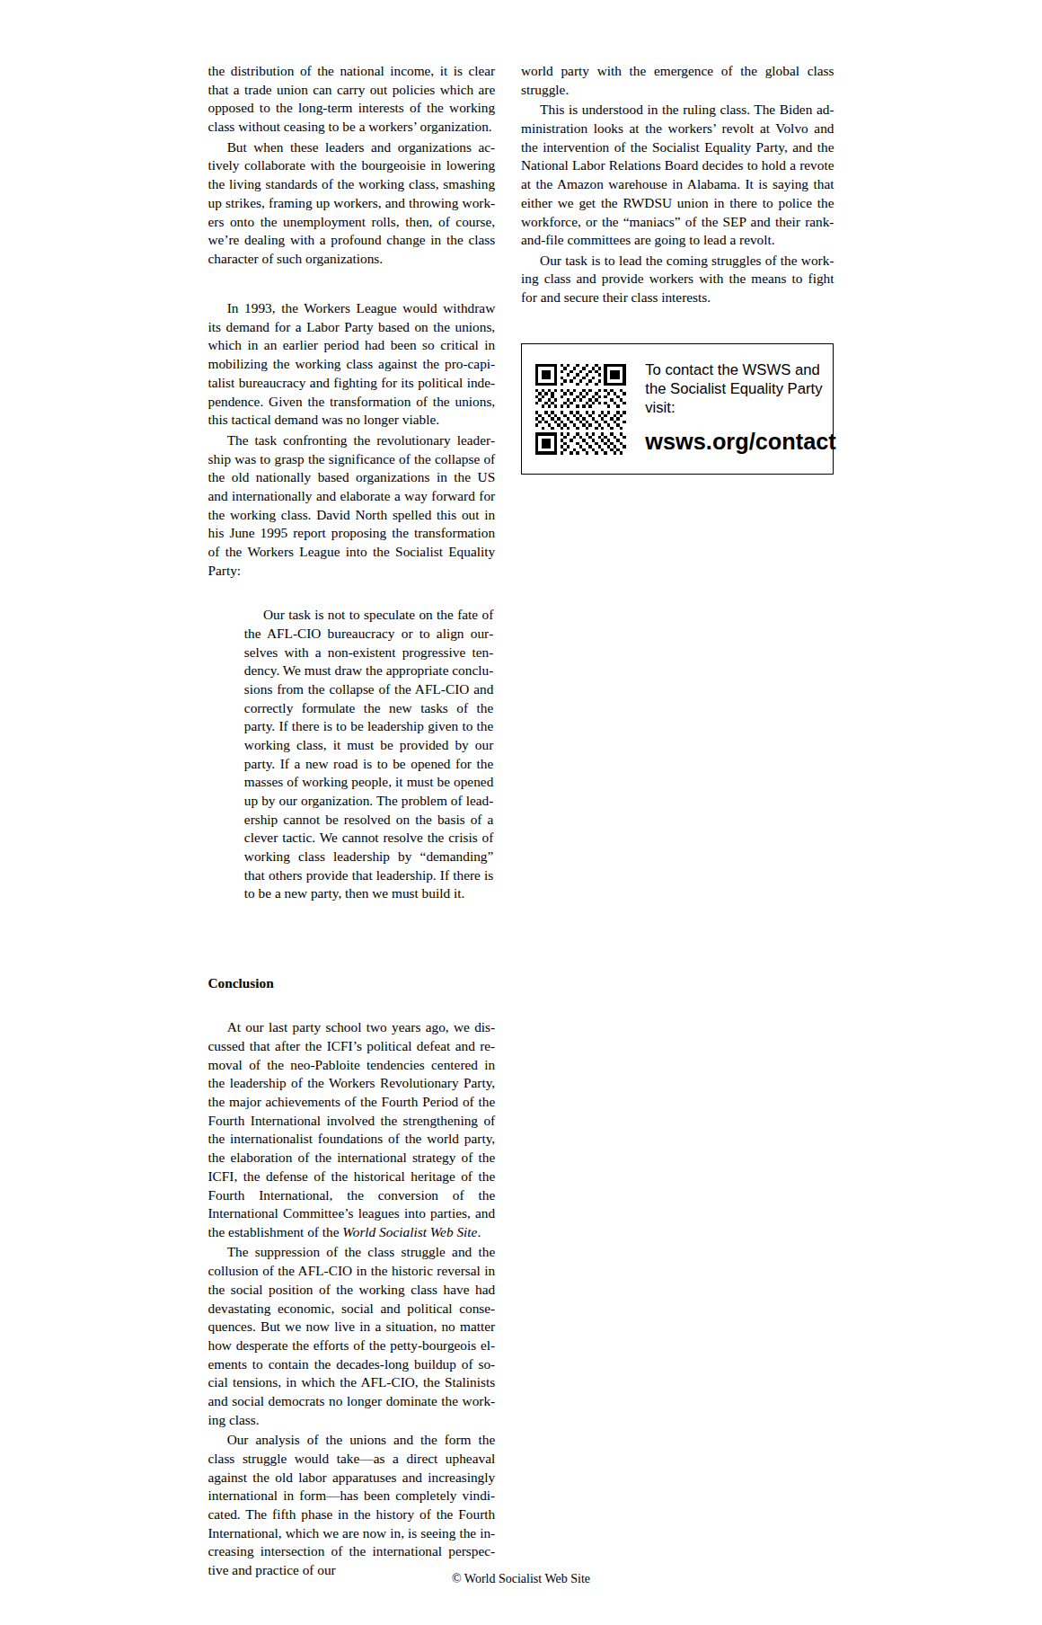the distribution of the national income, it is clear that a trade union can carry out policies which are opposed to the long-term interests of the working class without ceasing to be a workers’ organization.
But when these leaders and organizations actively collaborate with the bourgeoisie in lowering the living standards of the working class, smashing up strikes, framing up workers, and throwing workers onto the unemployment rolls, then, of course, we’re dealing with a profound change in the class character of such organizations.
In 1993, the Workers League would withdraw its demand for a Labor Party based on the unions, which in an earlier period had been so critical in mobilizing the working class against the pro-capitalist bureaucracy and fighting for its political independence. Given the transformation of the unions, this tactical demand was no longer viable.
The task confronting the revolutionary leadership was to grasp the significance of the collapse of the old nationally based organizations in the US and internationally and elaborate a way forward for the working class. David North spelled this out in his June 1995 report proposing the transformation of the Workers League into the Socialist Equality Party:
Our task is not to speculate on the fate of the AFL-CIO bureaucracy or to align ourselves with a non-existent progressive tendency. We must draw the appropriate conclusions from the collapse of the AFL-CIO and correctly formulate the new tasks of the party. If there is to be leadership given to the working class, it must be provided by our party. If a new road is to be opened for the masses of working people, it must be opened up by our organization. The problem of leadership cannot be resolved on the basis of a clever tactic. We cannot resolve the crisis of working class leadership by “demanding” that others provide that leadership. If there is to be a new party, then we must build it.
Conclusion
At our last party school two years ago, we discussed that after the ICFI’s political defeat and removal of the neo-Pabloite tendencies centered in the leadership of the Workers Revolutionary Party, the major achievements of the Fourth Period of the Fourth International involved the strengthening of the internationalist foundations of the world party, the elaboration of the international strategy of the ICFI, the defense of the historical heritage of the Fourth International, the conversion of the International Committee’s leagues into parties, and the establishment of the World Socialist Web Site.
The suppression of the class struggle and the collusion of the AFL-CIO in the historic reversal in the social position of the working class have had devastating economic, social and political consequences. But we now live in a situation, no matter how desperate the efforts of the petty-bourgeois elements to contain the decades-long buildup of social tensions, in which the AFL-CIO, the Stalinists and social democrats no longer dominate the working class.
Our analysis of the unions and the form the class struggle would take—as a direct upheaval against the old labor apparatuses and increasingly international in form—has been completely vindicated. The fifth phase in the history of the Fourth International, which we are now in, is seeing the increasing intersection of the international perspective and practice of our
world party with the emergence of the global class struggle.
This is understood in the ruling class. The Biden administration looks at the workers’ revolt at Volvo and the intervention of the Socialist Equality Party, and the National Labor Relations Board decides to hold a revote at the Amazon warehouse in Alabama. It is saying that either we get the RWDSU union in there to police the workforce, or the “maniacs” of the SEP and their rank-and-file committees are going to lead a revolt.
Our task is to lead the coming struggles of the working class and provide workers with the means to fight for and secure their class interests.
To contact the WSWS and the Socialist Equality Party visit: wsws.org/contact
© World Socialist Web Site